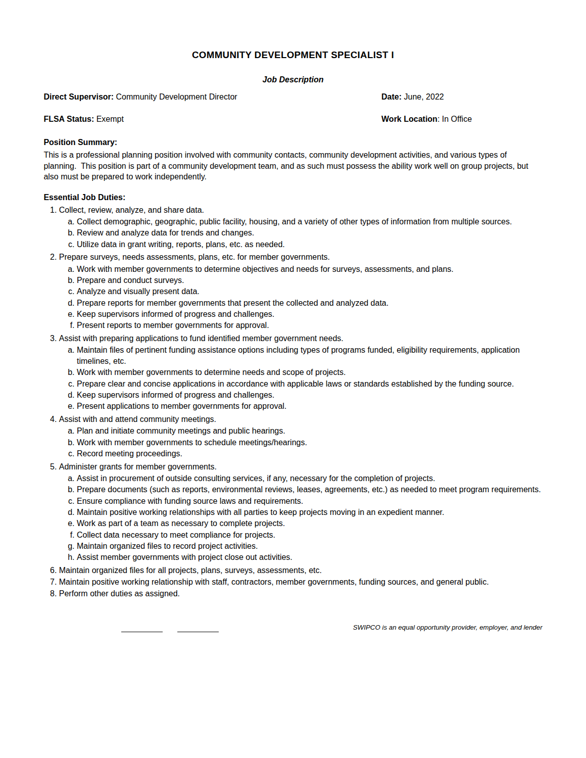COMMUNITY DEVELOPMENT SPECIALIST I
Job Description
| Direct Supervisor: Community Development Director | Date: June, 2022 |
| FLSA Status: Exempt | Work Location : In Office |
Position Summary:
This is a professional planning position involved with community contacts, community development activities, and various types of planning. This position is part of a community development team, and as such must possess the ability work well on group projects, but also must be prepared to work independently.
Essential Job Duties:
Collect, review, analyze, and share data.
Collect demographic, geographic, public facility, housing, and a variety of other types of information from multiple sources.
Review and analyze data for trends and changes.
Utilize data in grant writing, reports, plans, etc. as needed.
Prepare surveys, needs assessments, plans, etc. for member governments.
Work with member governments to determine objectives and needs for surveys, assessments, and plans.
Prepare and conduct surveys.
Analyze and visually present data.
Prepare reports for member governments that present the collected and analyzed data.
Keep supervisors informed of progress and challenges.
Present reports to member governments for approval.
Assist with preparing applications to fund identified member government needs.
Maintain files of pertinent funding assistance options including types of programs funded, eligibility requirements, application timelines, etc.
Work with member governments to determine needs and scope of projects.
Prepare clear and concise applications in accordance with applicable laws or standards established by the funding source.
Keep supervisors informed of progress and challenges.
Present applications to member governments for approval.
Assist with and attend community meetings.
Plan and initiate community meetings and public hearings.
Work with member governments to schedule meetings/hearings.
Record meeting proceedings.
Administer grants for member governments.
Assist in procurement of outside consulting services, if any, necessary for the completion of projects.
Prepare documents (such as reports, environmental reviews, leases, agreements, etc.) as needed to meet program requirements.
Ensure compliance with funding source laws and requirements.
Maintain positive working relationships with all parties to keep projects moving in an expedient manner.
Work as part of a team as necessary to complete projects.
Collect data necessary to meet compliance for projects.
Maintain organized files to record project activities.
Assist member governments with project close out activities.
Maintain organized files for all projects, plans, surveys, assessments, etc.
Maintain positive working relationship with staff, contractors, member governments, funding sources, and general public.
Perform other duties as assigned.
SWIPCO is an equal opportunity provider, employer, and lender